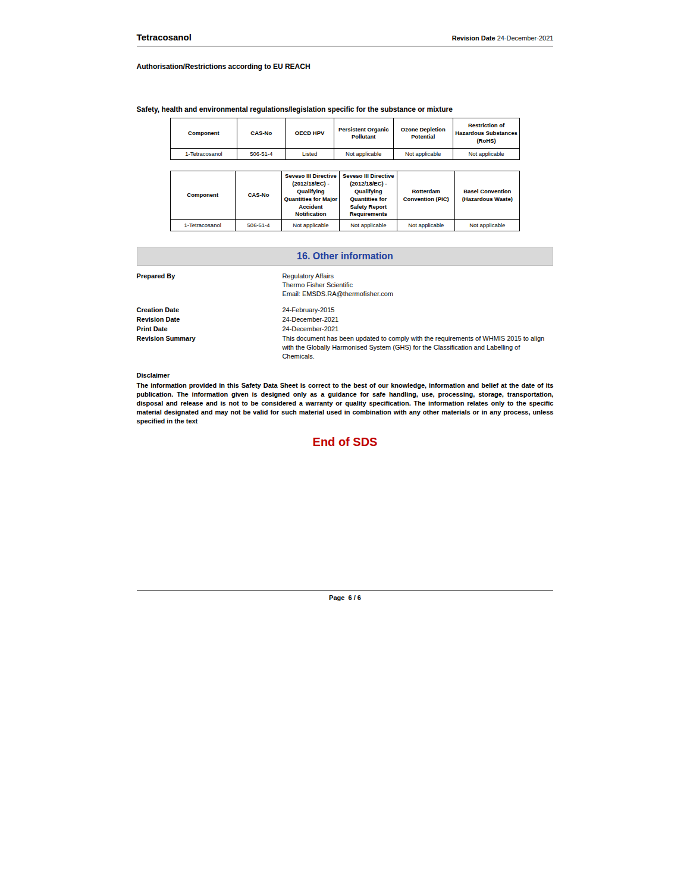Tetracosanol
Revision Date 24-December-2021
Authorisation/Restrictions according to EU REACH
Safety, health and environmental regulations/legislation specific for the substance or mixture
| Component | CAS-No | OECD HPV | Persistent Organic Pollutant | Ozone Depletion Potential | Restriction of Hazardous Substances (RoHS) |
| --- | --- | --- | --- | --- | --- |
| 1-Tetracosanol | 506-51-4 | Listed | Not applicable | Not applicable | Not applicable |
| Component | CAS-No | Seveso III Directive (2012/18/EC) - Qualifying Quantities for Major Accident Notification | Seveso III Directive (2012/18/EC) - Qualifying Quantities for Safety Report Requirements | Rotterdam Convention (PIC) | Basel Convention (Hazardous Waste) |
| --- | --- | --- | --- | --- | --- |
| 1-Tetracosanol | 506-51-4 | Not applicable | Not applicable | Not applicable | Not applicable |
16. Other information
Prepared By
Regulatory Affairs Thermo Fisher Scientific Email: EMSDS.RA@thermofisher.com
Creation Date
24-February-2015
Revision Date
24-December-2021
Print Date
24-December-2021
Revision Summary
This document has been updated to comply with the requirements of WHMIS 2015 to align with the Globally Harmonised System (GHS) for the Classification and Labelling of Chemicals.
Disclaimer
The information provided in this Safety Data Sheet is correct to the best of our knowledge, information and belief at the date of its publication. The information given is designed only as a guidance for safe handling, use, processing, storage, transportation, disposal and release and is not to be considered a warranty or quality specification. The information relates only to the specific material designated and may not be valid for such material used in combination with any other materials or in any process, unless specified in the text
End of SDS
Page 6 / 6